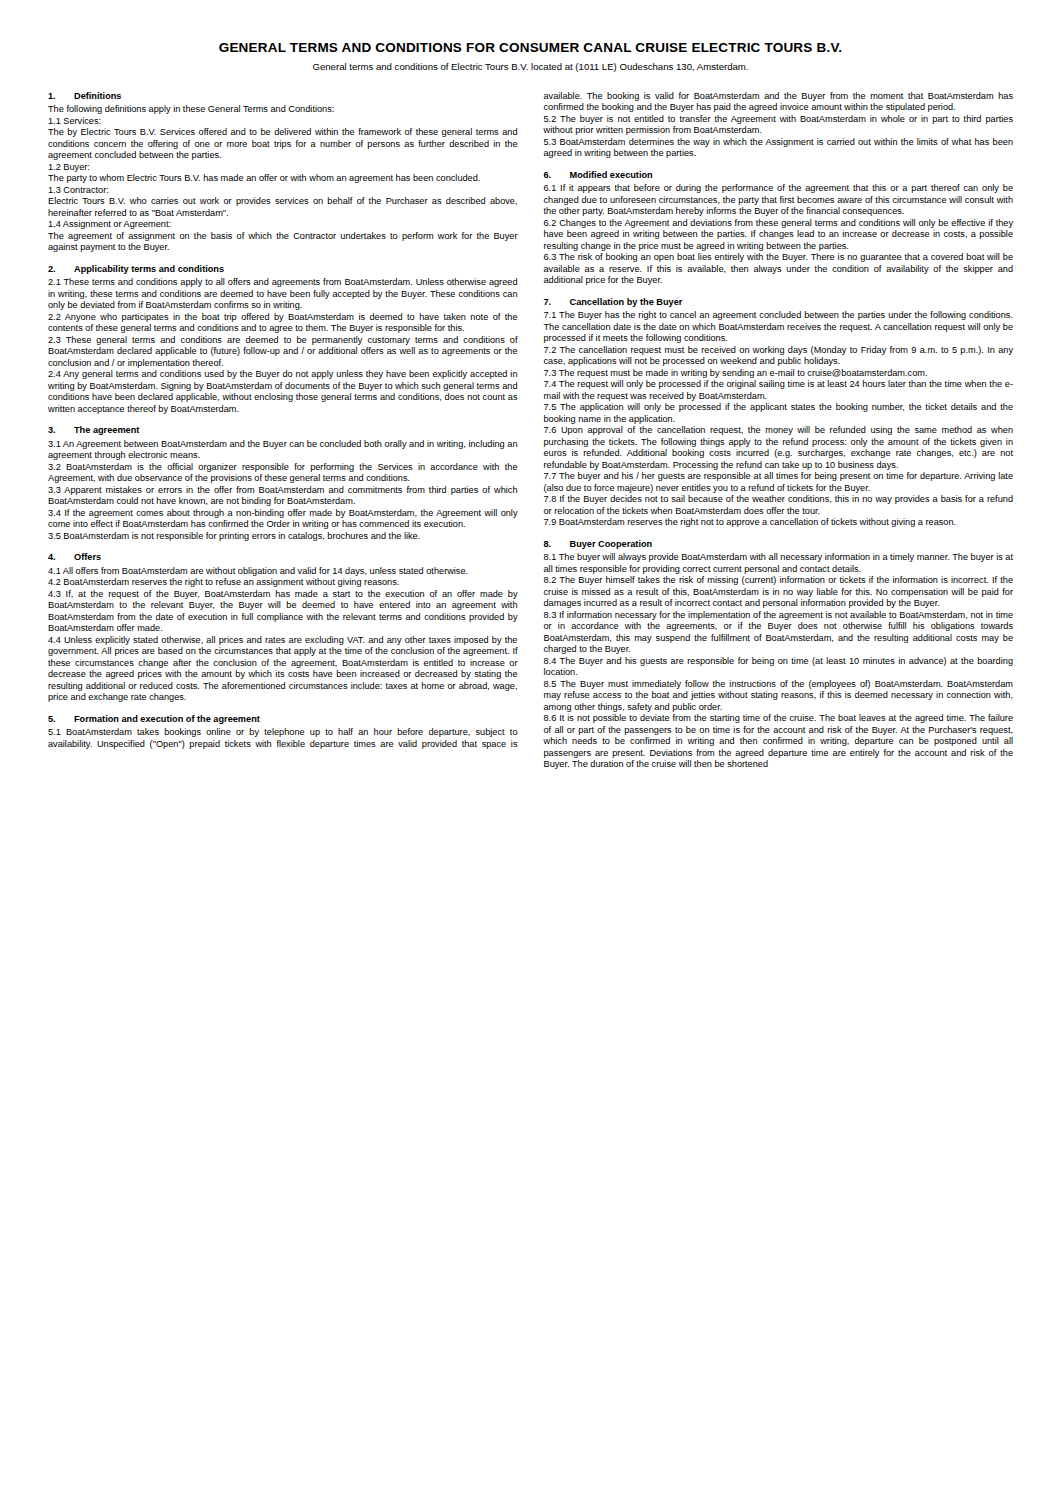GENERAL TERMS AND CONDITIONS FOR CONSUMER CANAL CRUISE ELECTRIC TOURS B.V.
General terms and conditions of Electric Tours B.V. located at (1011 LE) Oudeschans 130, Amsterdam.
1. Definitions
The following definitions apply in these General Terms and Conditions:
1.1 Services:
The by Electric Tours B.V. Services offered and to be delivered within the framework of these general terms and conditions concern the offering of one or more boat trips for a number of persons as further described in the agreement concluded between the parties.
1.2 Buyer:
The party to whom Electric Tours B.V. has made an offer or with whom an agreement has been concluded.
1.3 Contractor:
Electric Tours B.V. who carries out work or provides services on behalf of the Purchaser as described above, hereinafter referred to as "Boat Amsterdam".
1.4 Assignment or Agreement:
The agreement of assignment on the basis of which the Contractor undertakes to perform work for the Buyer against payment to the Buyer.
2. Applicability terms and conditions
2.1 These terms and conditions apply to all offers and agreements from BoatAmsterdam. Unless otherwise agreed in writing, these terms and conditions are deemed to have been fully accepted by the Buyer. These conditions can only be deviated from if BoatAmsterdam confirms so in writing.
2.2 Anyone who participates in the boat trip offered by BoatAmsterdam is deemed to have taken note of the contents of these general terms and conditions and to agree to them. The Buyer is responsible for this.
2.3 These general terms and conditions are deemed to be permanently customary terms and conditions of BoatAmsterdam declared applicable to (future) follow-up and / or additional offers as well as to agreements or the conclusion and / or implementation thereof.
2.4 Any general terms and conditions used by the Buyer do not apply unless they have been explicitly accepted in writing by BoatAmsterdam. Signing by BoatAmsterdam of documents of the Buyer to which such general terms and conditions have been declared applicable, without enclosing those general terms and conditions, does not count as written acceptance thereof by BoatAmsterdam.
3. The agreement
3.1 An Agreement between BoatAmsterdam and the Buyer can be concluded both orally and in writing, including an agreement through electronic means.
3.2 BoatAmsterdam is the official organizer responsible for performing the Services in accordance with the Agreement, with due observance of the provisions of these general terms and conditions.
3.3 Apparent mistakes or errors in the offer from BoatAmsterdam and commitments from third parties of which BoatAmsterdam could not have known, are not binding for BoatAmsterdam.
3.4 If the agreement comes about through a non-binding offer made by BoatAmsterdam, the Agreement will only come into effect if BoatAmsterdam has confirmed the Order in writing or has commenced its execution.
3.5 BoatAmsterdam is not responsible for printing errors in catalogs, brochures and the like.
4. Offers
4.1 All offers from BoatAmsterdam are without obligation and valid for 14 days, unless stated otherwise.
4.2 BoatAmsterdam reserves the right to refuse an assignment without giving reasons.
4.3 If, at the request of the Buyer, BoatAmsterdam has made a start to the execution of an offer made by BoatAmsterdam to the relevant Buyer, the Buyer will be deemed to have entered into an agreement with BoatAmsterdam from the date of execution in full compliance with the relevant terms and conditions provided by BoatAmsterdam offer made.
4.4 Unless explicitly stated otherwise, all prices and rates are excluding VAT. and any other taxes imposed by the government. All prices are based on the circumstances that apply at the time of the conclusion of the agreement. If these circumstances change after the conclusion of the agreement, BoatAmsterdam is entitled to increase or decrease the agreed prices with the amount by which its costs have been increased or decreased by stating the resulting additional or reduced costs. The aforementioned circumstances include: taxes at home or abroad, wage, price and exchange rate changes.
5. Formation and execution of the agreement
5.1 BoatAmsterdam takes bookings online or by telephone up to half an hour before departure, subject to availability. Unspecified ("Open") prepaid tickets with flexible departure times are valid provided that space is available. The booking is valid for BoatAmsterdam and the Buyer from the moment that BoatAmsterdam has confirmed the booking and the Buyer has paid the agreed invoice amount within the stipulated period.
5.2 The buyer is not entitled to transfer the Agreement with BoatAmsterdam in whole or in part to third parties without prior written permission from BoatAmsterdam.
5.3 BoatAmsterdam determines the way in which the Assignment is carried out within the limits of what has been agreed in writing between the parties.
6. Modified execution
6.1 If it appears that before or during the performance of the agreement that this or a part thereof can only be changed due to unforeseen circumstances, the party that first becomes aware of this circumstance will consult with the other party. BoatAmsterdam hereby informs the Buyer of the financial consequences.
6.2 Changes to the Agreement and deviations from these general terms and conditions will only be effective if they have been agreed in writing between the parties. If changes lead to an increase or decrease in costs, a possible resulting change in the price must be agreed in writing between the parties.
6.3 The risk of booking an open boat lies entirely with the Buyer. There is no guarantee that a covered boat will be available as a reserve. If this is available, then always under the condition of availability of the skipper and additional price for the Buyer.
7. Cancellation by the Buyer
7.1 The Buyer has the right to cancel an agreement concluded between the parties under the following conditions. The cancellation date is the date on which BoatAmsterdam receives the request. A cancellation request will only be processed if it meets the following conditions.
7.2 The cancellation request must be received on working days (Monday to Friday from 9 a.m. to 5 p.m.). In any case, applications will not be processed on weekend and public holidays.
7.3 The request must be made in writing by sending an e-mail to cruise@boatamsterdam.com.
7.4 The request will only be processed if the original sailing time is at least 24 hours later than the time when the e-mail with the request was received by BoatAmsterdam.
7.5 The application will only be processed if the applicant states the booking number, the ticket details and the booking name in the application.
7.6 Upon approval of the cancellation request, the money will be refunded using the same method as when purchasing the tickets. The following things apply to the refund process: only the amount of the tickets given in euros is refunded. Additional booking costs incurred (e.g. surcharges, exchange rate changes, etc.) are not refundable by BoatAmsterdam. Processing the refund can take up to 10 business days.
7.7 The buyer and his / her guests are responsible at all times for being present on time for departure. Arriving late (also due to force majeure) never entitles you to a refund of tickets for the Buyer.
7.8 If the Buyer decides not to sail because of the weather conditions, this in no way provides a basis for a refund or relocation of the tickets when BoatAmsterdam does offer the tour.
7.9 BoatAmsterdam reserves the right not to approve a cancellation of tickets without giving a reason.
8. Buyer Cooperation
8.1 The buyer will always provide BoatAmsterdam with all necessary information in a timely manner. The buyer is at all times responsible for providing correct current personal and contact details.
8.2 The Buyer himself takes the risk of missing (current) information or tickets if the information is incorrect. If the cruise is missed as a result of this, BoatAmsterdam is in no way liable for this. No compensation will be paid for damages incurred as a result of incorrect contact and personal information provided by the Buyer.
8.3 If information necessary for the implementation of the agreement is not available to BoatAmsterdam, not in time or in accordance with the agreements, or if the Buyer does not otherwise fulfill his obligations towards BoatAmsterdam, this may suspend the fulfillment of BoatAmsterdam, and the resulting additional costs may be charged to the Buyer.
8.4 The Buyer and his guests are responsible for being on time (at least 10 minutes in advance) at the boarding location.
8.5 The Buyer must immediately follow the instructions of the (employees of) BoatAmsterdam. BoatAmsterdam may refuse access to the boat and jetties without stating reasons, if this is deemed necessary in connection with, among other things, safety and public order.
8.6 It is not possible to deviate from the starting time of the cruise. The boat leaves at the agreed time. The failure of all or part of the passengers to be on time is for the account and risk of the Buyer. At the Purchaser's request, which needs to be confirmed in writing and then confirmed in writing, departure can be postponed until all passengers are present. Deviations from the agreed departure time are entirely for the account and risk of the Buyer. The duration of the cruise will then be shortened